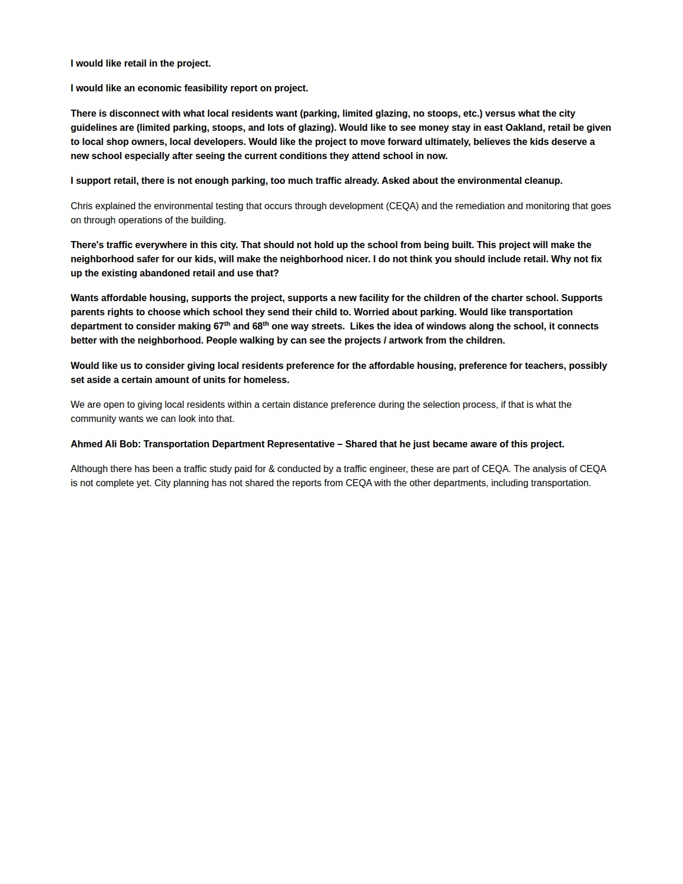I would like retail in the project.
I would like an economic feasibility report on project.
There is disconnect with what local residents want (parking, limited glazing, no stoops, etc.) versus what the city guidelines are (limited parking, stoops, and lots of glazing). Would like to see money stay in east Oakland, retail be given to local shop owners, local developers. Would like the project to move forward ultimately, believes the kids deserve a new school especially after seeing the current conditions they attend school in now.
I support retail, there is not enough parking, too much traffic already. Asked about the environmental cleanup.
Chris explained the environmental testing that occurs through development (CEQA) and the remediation and monitoring that goes on through operations of the building.
There's traffic everywhere in this city. That should not hold up the school from being built. This project will make the neighborhood safer for our kids, will make the neighborhood nicer. I do not think you should include retail. Why not fix up the existing abandoned retail and use that?
Wants affordable housing, supports the project, supports a new facility for the children of the charter school. Supports parents rights to choose which school they send their child to. Worried about parking. Would like transportation department to consider making 67th and 68th one way streets. Likes the idea of windows along the school, it connects better with the neighborhood. People walking by can see the projects / artwork from the children.
Would like us to consider giving local residents preference for the affordable housing, preference for teachers, possibly set aside a certain amount of units for homeless.
We are open to giving local residents within a certain distance preference during the selection process, if that is what the community wants we can look into that.
Ahmed Ali Bob: Transportation Department Representative – Shared that he just became aware of this project.
Although there has been a traffic study paid for & conducted by a traffic engineer, these are part of CEQA. The analysis of CEQA is not complete yet. City planning has not shared the reports from CEQA with the other departments, including transportation.